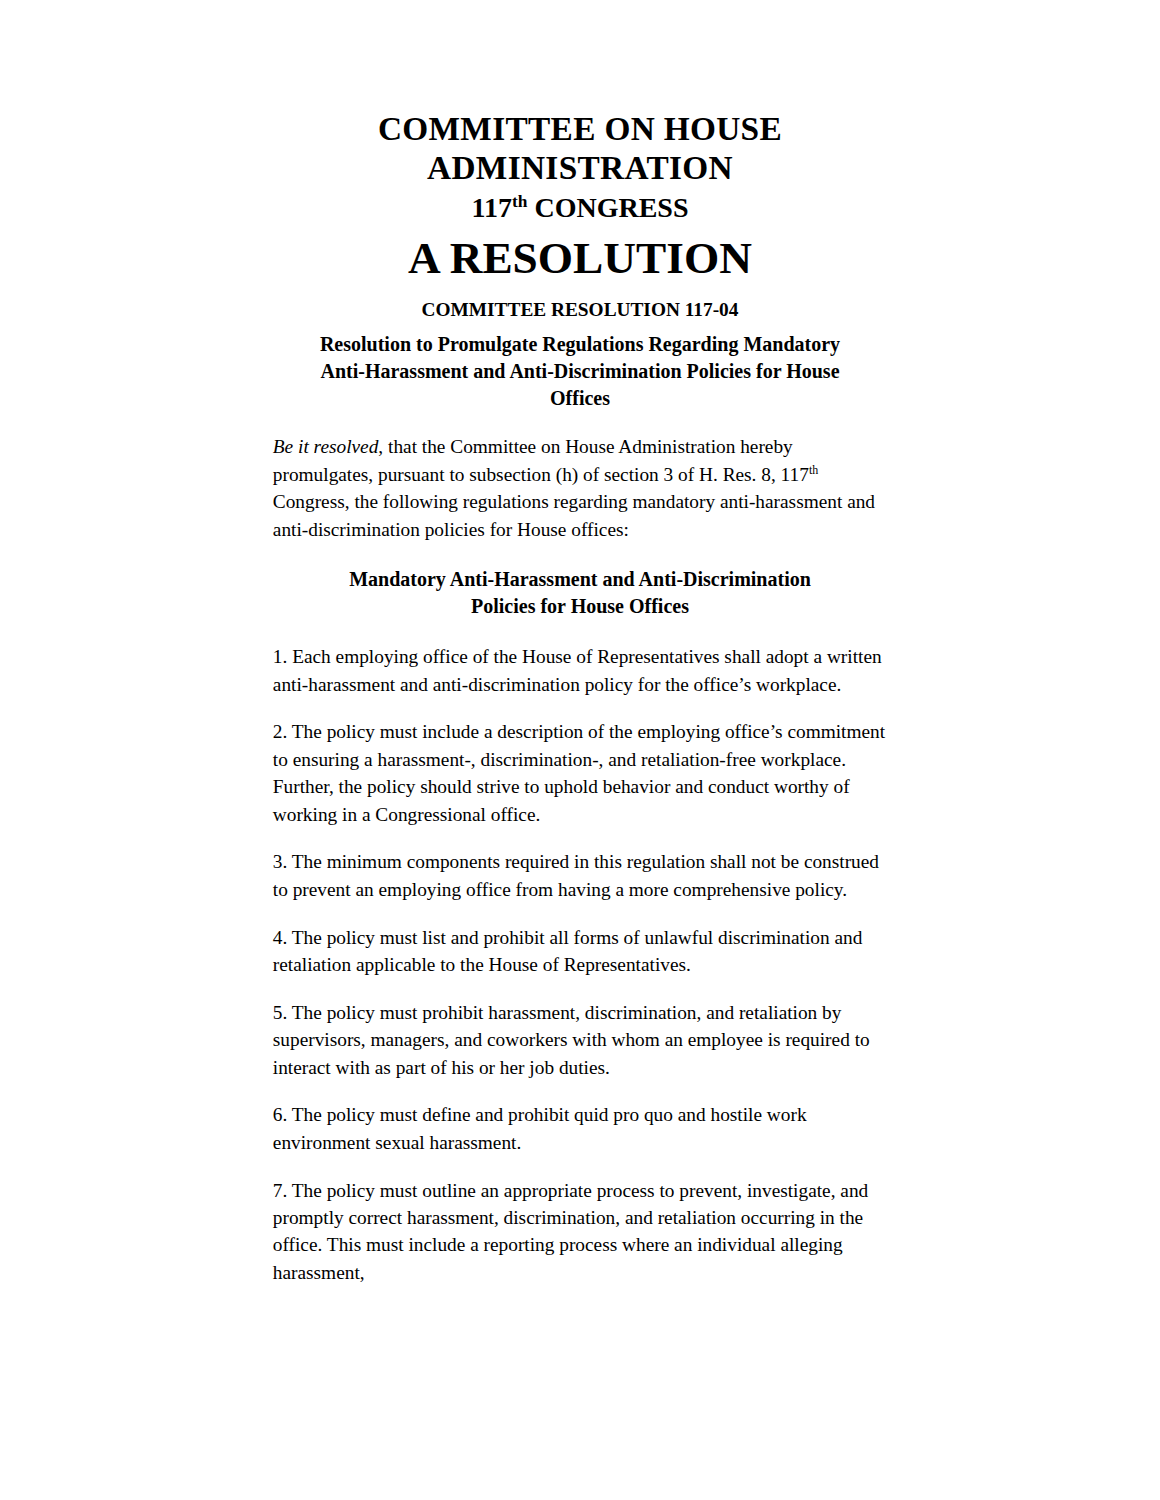COMMITTEE ON HOUSE ADMINISTRATION
117th CONGRESS
A RESOLUTION
COMMITTEE RESOLUTION 117-04
Resolution to Promulgate Regulations Regarding Mandatory Anti-Harassment and Anti-Discrimination Policies for House Offices
Be it resolved, that the Committee on House Administration hereby promulgates, pursuant to subsection (h) of section 3 of H. Res. 8, 117th Congress, the following regulations regarding mandatory anti-harassment and anti-discrimination policies for House offices:
Mandatory Anti-Harassment and Anti-Discrimination
Policies for House Offices
1. Each employing office of the House of Representatives shall adopt a written anti-harassment and anti-discrimination policy for the office’s workplace.
2. The policy must include a description of the employing office’s commitment to ensuring a harassment-, discrimination-, and retaliation-free workplace. Further, the policy should strive to uphold behavior and conduct worthy of working in a Congressional office.
3. The minimum components required in this regulation shall not be construed to prevent an employing office from having a more comprehensive policy.
4. The policy must list and prohibit all forms of unlawful discrimination and retaliation applicable to the House of Representatives.
5. The policy must prohibit harassment, discrimination, and retaliation by supervisors, managers, and coworkers with whom an employee is required to interact with as part of his or her job duties.
6. The policy must define and prohibit quid pro quo and hostile work environment sexual harassment.
7. The policy must outline an appropriate process to prevent, investigate, and promptly correct harassment, discrimination, and retaliation occurring in the office. This must include a reporting process where an individual alleging harassment,